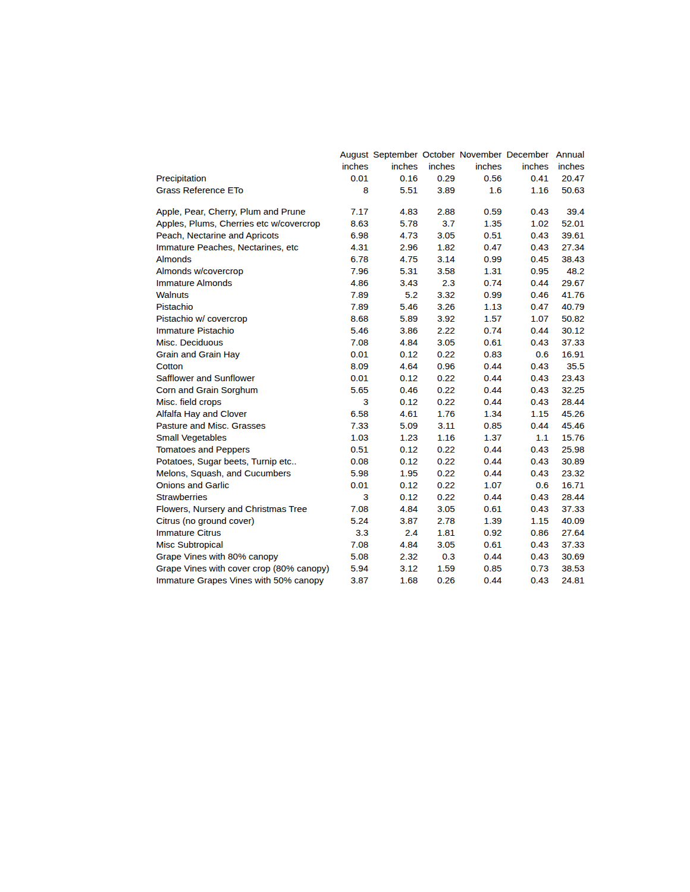| | August | September | October | November | December | Annual |
| --- | --- | --- | --- | --- | --- | --- |
| | inches | inches | inches | inches | inches | inches |
| Precipitation | 0.01 | 0.16 | 0.29 | 0.56 | 0.41 | 20.47 |
| Grass Reference ETo | 8 | 5.51 | 3.89 | 1.6 | 1.16 | 50.63 |
| Apple, Pear, Cherry, Plum and Prune | 7.17 | 4.83 | 2.88 | 0.59 | 0.43 | 39.4 |
| Apples, Plums, Cherries etc w/covercrop | 8.63 | 5.78 | 3.7 | 1.35 | 1.02 | 52.01 |
| Peach, Nectarine and Apricots | 6.98 | 4.73 | 3.05 | 0.51 | 0.43 | 39.61 |
| Immature Peaches, Nectarines, etc | 4.31 | 2.96 | 1.82 | 0.47 | 0.43 | 27.34 |
| Almonds | 6.78 | 4.75 | 3.14 | 0.99 | 0.45 | 38.43 |
| Almonds w/covercrop | 7.96 | 5.31 | 3.58 | 1.31 | 0.95 | 48.2 |
| Immature Almonds | 4.86 | 3.43 | 2.3 | 0.74 | 0.44 | 29.67 |
| Walnuts | 7.89 | 5.2 | 3.32 | 0.99 | 0.46 | 41.76 |
| Pistachio | 7.89 | 5.46 | 3.26 | 1.13 | 0.47 | 40.79 |
| Pistachio w/ covercrop | 8.68 | 5.89 | 3.92 | 1.57 | 1.07 | 50.82 |
| Immature Pistachio | 5.46 | 3.86 | 2.22 | 0.74 | 0.44 | 30.12 |
| Misc. Deciduous | 7.08 | 4.84 | 3.05 | 0.61 | 0.43 | 37.33 |
| Grain and Grain Hay | 0.01 | 0.12 | 0.22 | 0.83 | 0.6 | 16.91 |
| Cotton | 8.09 | 4.64 | 0.96 | 0.44 | 0.43 | 35.5 |
| Safflower and Sunflower | 0.01 | 0.12 | 0.22 | 0.44 | 0.43 | 23.43 |
| Corn and Grain Sorghum | 5.65 | 0.46 | 0.22 | 0.44 | 0.43 | 32.25 |
| Misc. field crops | 3 | 0.12 | 0.22 | 0.44 | 0.43 | 28.44 |
| Alfalfa Hay and Clover | 6.58 | 4.61 | 1.76 | 1.34 | 1.15 | 45.26 |
| Pasture and Misc. Grasses | 7.33 | 5.09 | 3.11 | 0.85 | 0.44 | 45.46 |
| Small Vegetables | 1.03 | 1.23 | 1.16 | 1.37 | 1.1 | 15.76 |
| Tomatoes and Peppers | 0.51 | 0.12 | 0.22 | 0.44 | 0.43 | 25.98 |
| Potatoes, Sugar beets, Turnip etc.. | 0.08 | 0.12 | 0.22 | 0.44 | 0.43 | 30.89 |
| Melons, Squash, and Cucumbers | 5.98 | 1.95 | 0.22 | 0.44 | 0.43 | 23.32 |
| Onions and Garlic | 0.01 | 0.12 | 0.22 | 1.07 | 0.6 | 16.71 |
| Strawberries | 3 | 0.12 | 0.22 | 0.44 | 0.43 | 28.44 |
| Flowers, Nursery and Christmas Tree | 7.08 | 4.84 | 3.05 | 0.61 | 0.43 | 37.33 |
| Citrus (no ground cover) | 5.24 | 3.87 | 2.78 | 1.39 | 1.15 | 40.09 |
| Immature Citrus | 3.3 | 2.4 | 1.81 | 0.92 | 0.86 | 27.64 |
| Misc Subtropical | 7.08 | 4.84 | 3.05 | 0.61 | 0.43 | 37.33 |
| Grape Vines with 80% canopy | 5.08 | 2.32 | 0.3 | 0.44 | 0.43 | 30.69 |
| Grape Vines with cover crop (80% canopy) | 5.94 | 3.12 | 1.59 | 0.85 | 0.73 | 38.53 |
| Immature Grapes Vines with 50% canopy | 3.87 | 1.68 | 0.26 | 0.44 | 0.43 | 24.81 |